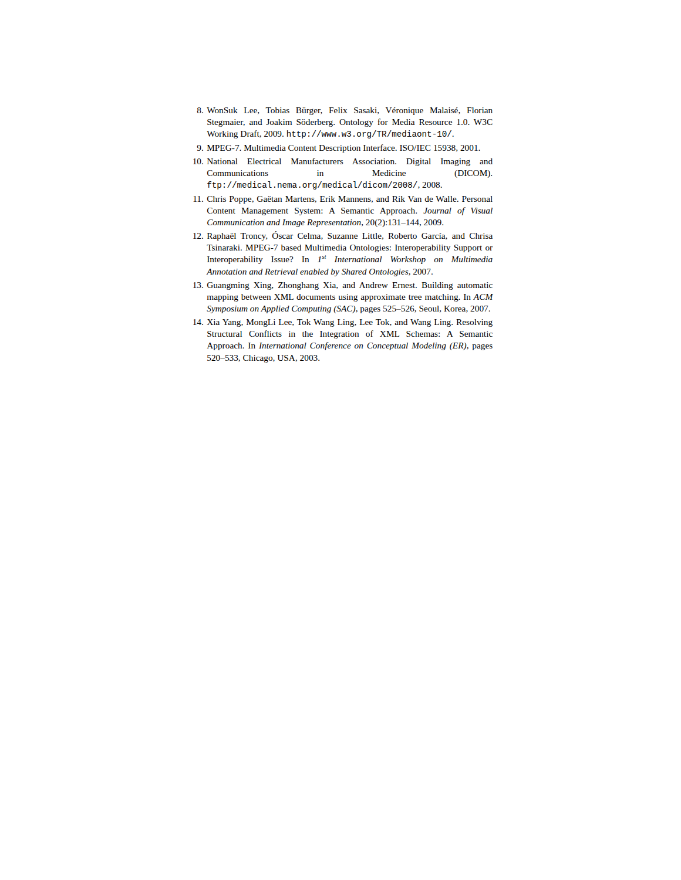WonSuk Lee, Tobias Bürger, Felix Sasaki, Véronique Malaisé, Florian Stegmaier, and Joakim Söderberg. Ontology for Media Resource 1.0. W3C Working Draft, 2009. http://www.w3.org/TR/mediaont-10/.
MPEG-7. Multimedia Content Description Interface. ISO/IEC 15938, 2001.
National Electrical Manufacturers Association. Digital Imaging and Communications in Medicine (DICOM). ftp://medical.nema.org/medical/dicom/2008/, 2008.
Chris Poppe, Gaëtan Martens, Erik Mannens, and Rik Van de Walle. Personal Content Management System: A Semantic Approach. Journal of Visual Communication and Image Representation, 20(2):131–144, 2009.
Raphaël Troncy, Óscar Celma, Suzanne Little, Roberto García, and Chrisa Tsinaraki. MPEG-7 based Multimedia Ontologies: Interoperability Support or Interoperability Issue? In 1st International Workshop on Multimedia Annotation and Retrieval enabled by Shared Ontologies, 2007.
Guangming Xing, Zhonghang Xia, and Andrew Ernest. Building automatic mapping between XML documents using approximate tree matching. In ACM Symposium on Applied Computing (SAC), pages 525–526, Seoul, Korea, 2007.
Xia Yang, MongLi Lee, Tok Wang Ling, Lee Tok, and Wang Ling. Resolving Structural Conflicts in the Integration of XML Schemas: A Semantic Approach. In International Conference on Conceptual Modeling (ER), pages 520–533, Chicago, USA, 2003.